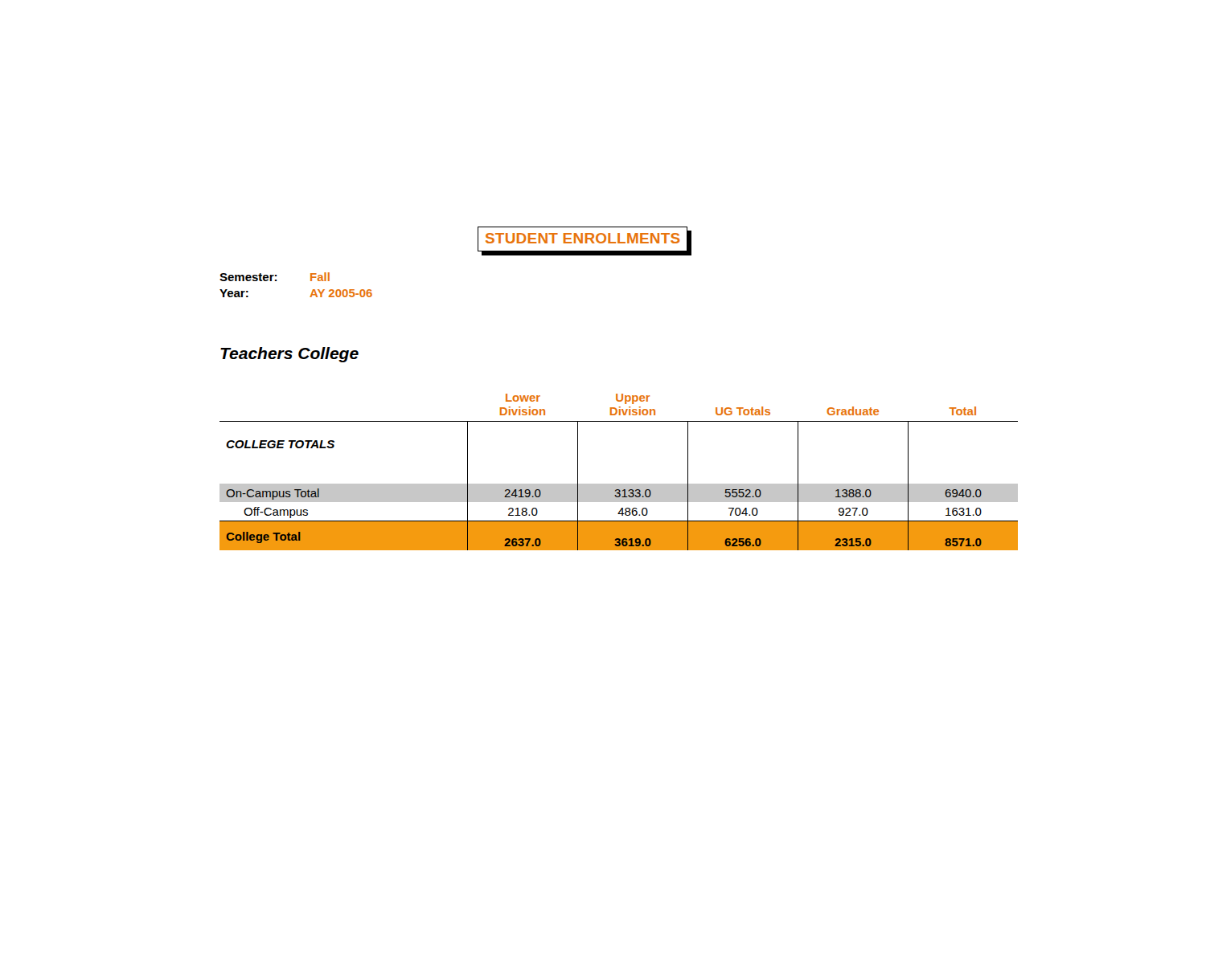STUDENT ENROLLMENTS
| Semester: | Fall |
| Year: | AY 2005-06 |
Teachers College
| | Lower Division | Upper Division | UG Totals | Graduate | Total |
| --- | --- | --- | --- | --- | --- |
| COLLEGE TOTALS | | | | | |
| On-Campus Total | 2419.0 | 3133.0 | 5552.0 | 1388.0 | 6940.0 |
| Off-Campus | 218.0 | 486.0 | 704.0 | 927.0 | 1631.0 |
| College Total | 2637.0 | 3619.0 | 6256.0 | 2315.0 | 8571.0 |